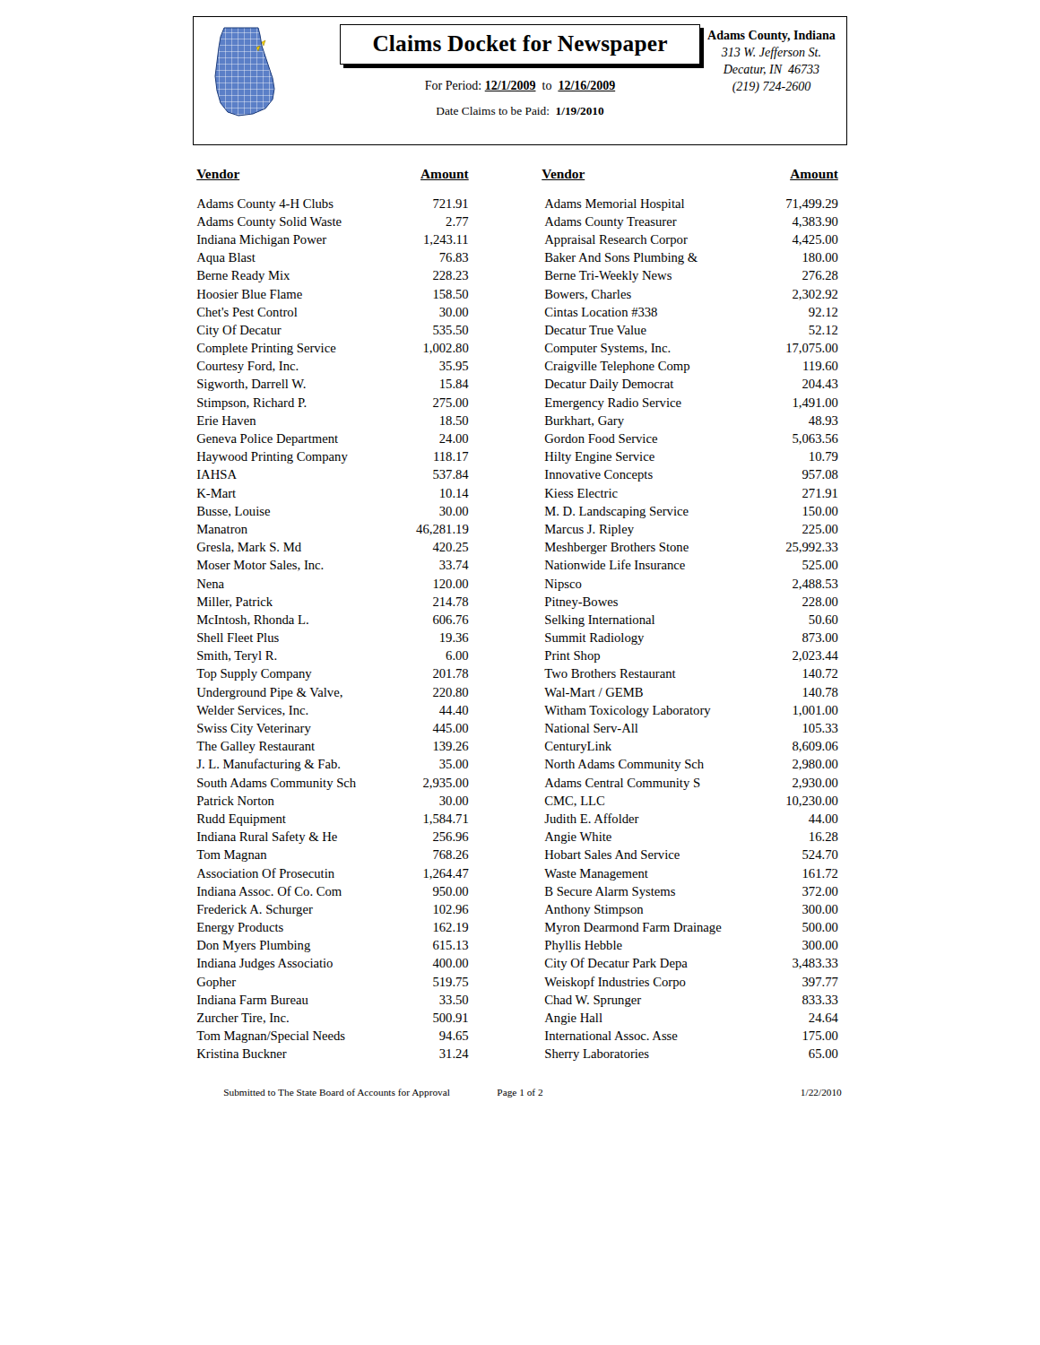Adams County, Indiana
313 W. Jefferson St.
Decatur, IN 46733
(219) 724-2600
Claims Docket for Newspaper
For Period: 12/1/2009 to 12/16/2009
Date Claims to be Paid: 1/19/2010
| Vendor | Amount | | Vendor | Amount |
| --- | --- | --- | --- | --- |
| Adams County 4-H Clubs | 721.91 | | Adams Memorial Hospital | 71,499.29 |
| Adams County Solid Waste | 2.77 | | Adams County Treasurer | 4,383.90 |
| Indiana Michigan Power | 1,243.11 | | Appraisal Research Corpor | 4,425.00 |
| Aqua Blast | 76.83 | | Baker And Sons Plumbing & | 180.00 |
| Berne Ready Mix | 228.23 | | Berne Tri-Weekly News | 276.28 |
| Hoosier Blue Flame | 158.50 | | Bowers, Charles | 2,302.92 |
| Chet's Pest Control | 30.00 | | Cintas Location #338 | 92.12 |
| City Of Decatur | 535.50 | | Decatur True Value | 52.12 |
| Complete Printing Service | 1,002.80 | | Computer Systems, Inc. | 17,075.00 |
| Courtesy Ford, Inc. | 35.95 | | Craigville Telephone Comp | 119.60 |
| Sigworth, Darrell W. | 15.84 | | Decatur Daily Democrat | 204.43 |
| Stimpson, Richard P. | 275.00 | | Emergency Radio Service | 1,491.00 |
| Erie Haven | 18.50 | | Burkhart, Gary | 48.93 |
| Geneva Police Department | 24.00 | | Gordon Food Service | 5,063.56 |
| Haywood Printing Company | 118.17 | | Hilty Engine Service | 10.79 |
| IAHSA | 537.84 | | Innovative Concepts | 957.08 |
| K-Mart | 10.14 | | Kiess Electric | 271.91 |
| Busse, Louise | 30.00 | | M. D. Landscaping Service | 150.00 |
| Manatron | 46,281.19 | | Marcus J. Ripley | 225.00 |
| Gresla, Mark S. Md | 420.25 | | Meshberger Brothers Stone | 25,992.33 |
| Moser Motor Sales, Inc. | 33.74 | | Nationwide Life Insurance | 525.00 |
| Nena | 120.00 | | Nipsco | 2,488.53 |
| Miller, Patrick | 214.78 | | Pitney-Bowes | 228.00 |
| McIntosh, Rhonda L. | 606.76 | | Selking International | 50.60 |
| Shell Fleet Plus | 19.36 | | Summit Radiology | 873.00 |
| Smith, Teryl R. | 6.00 | | Print Shop | 2,023.44 |
| Top Supply Company | 201.78 | | Two Brothers Restaurant | 140.72 |
| Underground Pipe & Valve, | 220.80 | | Wal-Mart / GEMB | 140.78 |
| Welder Services, Inc. | 44.40 | | Witham Toxicology Laboratory | 1,001.00 |
| Swiss City Veterinary | 445.00 | | National Serv-All | 105.33 |
| The Galley Restaurant | 139.26 | | CenturyLink | 8,609.06 |
| J. L. Manufacturing & Fab. | 35.00 | | North Adams Community Sch | 2,980.00 |
| South Adams Community Sch | 2,935.00 | | Adams Central Community S | 2,930.00 |
| Patrick Norton | 30.00 | | CMC, LLC | 10,230.00 |
| Rudd Equipment | 1,584.71 | | Judith E. Affolder | 44.00 |
| Indiana Rural Safety & He | 256.96 | | Angie White | 16.28 |
| Tom Magnan | 768.26 | | Hobart Sales And Service | 524.70 |
| Association Of Prosecutin | 1,264.47 | | Waste Management | 161.72 |
| Indiana Assoc. Of Co. Com | 950.00 | | B Secure Alarm Systems | 372.00 |
| Frederick A. Schurger | 102.96 | | Anthony Stimpson | 300.00 |
| Energy Products | 162.19 | | Myron Dearmond Farm Drainage | 500.00 |
| Don Myers Plumbing | 615.13 | | Phyllis Hebble | 300.00 |
| Indiana Judges Associatio | 400.00 | | City Of Decatur Park Depa | 3,483.33 |
| Gopher | 519.75 | | Weiskopf Industries Corpo | 397.77 |
| Indiana Farm Bureau | 33.50 | | Chad W. Sprunger | 833.33 |
| Zurcher Tire, Inc. | 500.91 | | Angie Hall | 24.64 |
| Tom Magnan/Special Needs | 94.65 | | International Assoc. Asse | 175.00 |
| Kristina Buckner | 31.24 | | Sherry Laboratories | 65.00 |
Submitted to The State Board of Accounts for Approval Page 1 of 2 1/22/2010